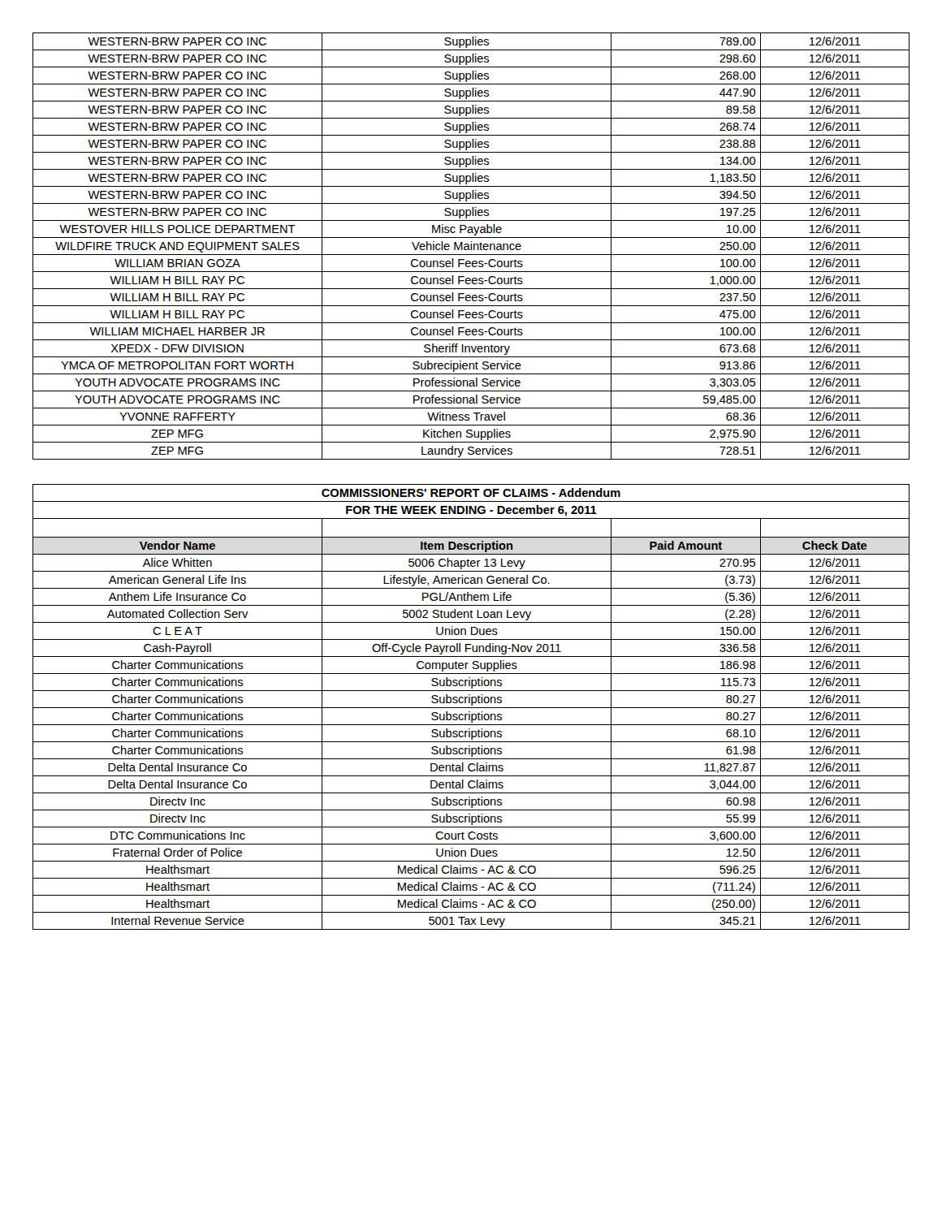| WESTERN-BRW PAPER CO INC | Supplies | 789.00 | 12/6/2011 |
| WESTERN-BRW PAPER CO INC | Supplies | 298.60 | 12/6/2011 |
| WESTERN-BRW PAPER CO INC | Supplies | 268.00 | 12/6/2011 |
| WESTERN-BRW PAPER CO INC | Supplies | 447.90 | 12/6/2011 |
| WESTERN-BRW PAPER CO INC | Supplies | 89.58 | 12/6/2011 |
| WESTERN-BRW PAPER CO INC | Supplies | 268.74 | 12/6/2011 |
| WESTERN-BRW PAPER CO INC | Supplies | 238.88 | 12/6/2011 |
| WESTERN-BRW PAPER CO INC | Supplies | 134.00 | 12/6/2011 |
| WESTERN-BRW PAPER CO INC | Supplies | 1,183.50 | 12/6/2011 |
| WESTERN-BRW PAPER CO INC | Supplies | 394.50 | 12/6/2011 |
| WESTERN-BRW PAPER CO INC | Supplies | 197.25 | 12/6/2011 |
| WESTOVER HILLS POLICE DEPARTMENT | Misc Payable | 10.00 | 12/6/2011 |
| WILDFIRE TRUCK AND EQUIPMENT SALES | Vehicle Maintenance | 250.00 | 12/6/2011 |
| WILLIAM BRIAN GOZA | Counsel Fees-Courts | 100.00 | 12/6/2011 |
| WILLIAM H BILL RAY PC | Counsel Fees-Courts | 1,000.00 | 12/6/2011 |
| WILLIAM H BILL RAY PC | Counsel Fees-Courts | 237.50 | 12/6/2011 |
| WILLIAM H BILL RAY PC | Counsel Fees-Courts | 475.00 | 12/6/2011 |
| WILLIAM MICHAEL HARBER JR | Counsel Fees-Courts | 100.00 | 12/6/2011 |
| XPEDX - DFW DIVISION | Sheriff Inventory | 673.68 | 12/6/2011 |
| YMCA OF METROPOLITAN FORT WORTH | Subrecipient Service | 913.86 | 12/6/2011 |
| YOUTH ADVOCATE PROGRAMS INC | Professional Service | 3,303.05 | 12/6/2011 |
| YOUTH ADVOCATE PROGRAMS INC | Professional Service | 59,485.00 | 12/6/2011 |
| YVONNE RAFFERTY | Witness Travel | 68.36 | 12/6/2011 |
| ZEP MFG | Kitchen Supplies | 2,975.90 | 12/6/2011 |
| ZEP MFG | Laundry Services | 728.51 | 12/6/2011 |
| COMMISSIONERS' REPORT OF CLAIMS - Addendum |
| FOR THE WEEK ENDING - December 6, 2011 |
| Vendor Name | Item Description | Paid Amount | Check Date |
| Alice Whitten | 5006 Chapter 13 Levy | 270.95 | 12/6/2011 |
| American General Life Ins | Lifestyle, American General Co. | (3.73) | 12/6/2011 |
| Anthem Life Insurance Co | PGL/Anthem Life | (5.36) | 12/6/2011 |
| Automated Collection Serv | 5002 Student Loan Levy | (2.28) | 12/6/2011 |
| C L E A T | Union Dues | 150.00 | 12/6/2011 |
| Cash-Payroll | Off-Cycle Payroll Funding-Nov 2011 | 336.58 | 12/6/2011 |
| Charter Communications | Computer Supplies | 186.98 | 12/6/2011 |
| Charter Communications | Subscriptions | 115.73 | 12/6/2011 |
| Charter Communications | Subscriptions | 80.27 | 12/6/2011 |
| Charter Communications | Subscriptions | 80.27 | 12/6/2011 |
| Charter Communications | Subscriptions | 68.10 | 12/6/2011 |
| Charter Communications | Subscriptions | 61.98 | 12/6/2011 |
| Delta Dental Insurance Co | Dental Claims | 11,827.87 | 12/6/2011 |
| Delta Dental Insurance Co | Dental Claims | 3,044.00 | 12/6/2011 |
| Directv Inc | Subscriptions | 60.98 | 12/6/2011 |
| Directv Inc | Subscriptions | 55.99 | 12/6/2011 |
| DTC Communications Inc | Court Costs | 3,600.00 | 12/6/2011 |
| Fraternal Order of Police | Union Dues | 12.50 | 12/6/2011 |
| Healthsmart | Medical Claims - AC & CO | 596.25 | 12/6/2011 |
| Healthsmart | Medical Claims - AC & CO | (711.24) | 12/6/2011 |
| Healthsmart | Medical Claims - AC & CO | (250.00) | 12/6/2011 |
| Internal Revenue Service | 5001 Tax Levy | 345.21 | 12/6/2011 |